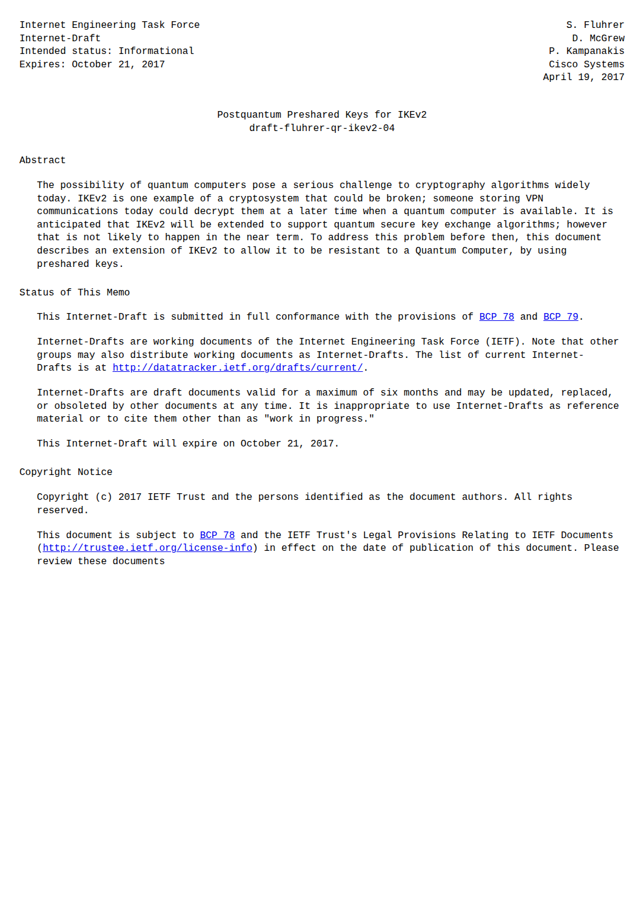| Internet Engineering Task Force | S. Fluhrer |
| Internet-Draft | D. McGrew |
| Intended status: Informational | P. Kampanakis |
| Expires: October 21, 2017 | Cisco Systems |
| | April 19, 2017 |
Postquantum Preshared Keys for IKEv2
draft-fluhrer-qr-ikev2-04
Abstract
The possibility of quantum computers pose a serious challenge to cryptography algorithms widely today. IKEv2 is one example of a cryptosystem that could be broken; someone storing VPN communications today could decrypt them at a later time when a quantum computer is available. It is anticipated that IKEv2 will be extended to support quantum secure key exchange algorithms; however that is not likely to happen in the near term. To address this problem before then, this document describes an extension of IKEv2 to allow it to be resistant to a Quantum Computer, by using preshared keys.
Status of This Memo
This Internet-Draft is submitted in full conformance with the provisions of BCP 78 and BCP 79.
Internet-Drafts are working documents of the Internet Engineering Task Force (IETF). Note that other groups may also distribute working documents as Internet-Drafts. The list of current Internet- Drafts is at http://datatracker.ietf.org/drafts/current/.
Internet-Drafts are draft documents valid for a maximum of six months and may be updated, replaced, or obsoleted by other documents at any time. It is inappropriate to use Internet-Drafts as reference material or to cite them other than as "work in progress."
This Internet-Draft will expire on October 21, 2017.
Copyright Notice
Copyright (c) 2017 IETF Trust and the persons identified as the document authors. All rights reserved.
This document is subject to BCP 78 and the IETF Trust's Legal Provisions Relating to IETF Documents (http://trustee.ietf.org/license-info) in effect on the date of publication of this document. Please review these documents